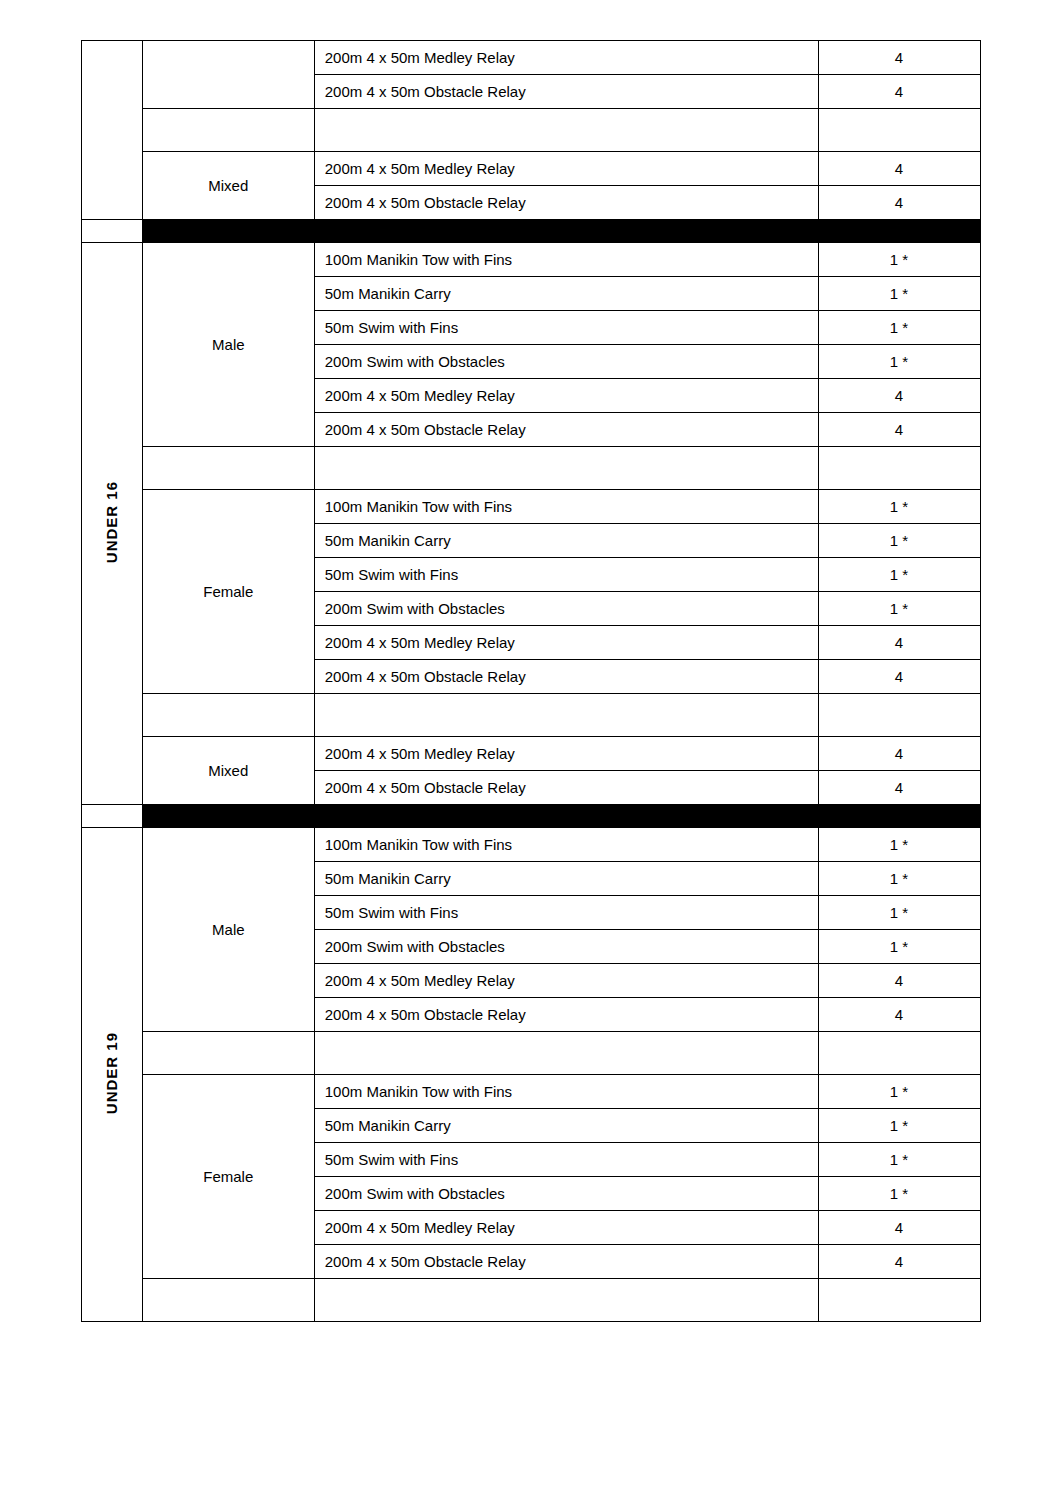| | | 200m 4 x 50m Medley Relay | 4 |
| 200m 4 x 50m Obstacle Relay | 4 |
| Mixed | 200m 4 x 50m Medley Relay | 4 |
| 200m 4 x 50m Obstacle Relay | 4 |
| UNDER 16 | Male | 100m Manikin Tow with Fins | 1 * |
| 50m Manikin Carry | 1 * |
| 50m Swim with Fins | 1 * |
| 200m Swim with Obstacles | 1 * |
| 200m 4 x 50m Medley Relay | 4 |
| 200m 4 x 50m Obstacle Relay | 4 |
| Female | 100m Manikin Tow with Fins | 1 * |
| 50m Manikin Carry | 1 * |
| 50m Swim with Fins | 1 * |
| 200m Swim with Obstacles | 1 * |
| 200m 4 x 50m Medley Relay | 4 |
| 200m 4 x 50m Obstacle Relay | 4 |
| Mixed | 200m 4 x 50m Medley Relay | 4 |
| 200m 4 x 50m Obstacle Relay | 4 |
| UNDER 19 | Male | 100m Manikin Tow with Fins | 1 * |
| 50m Manikin Carry | 1 * |
| 50m Swim with Fins | 1 * |
| 200m Swim with Obstacles | 1 * |
| 200m 4 x 50m Medley Relay | 4 |
| 200m 4 x 50m Obstacle Relay | 4 |
| Female | 100m Manikin Tow with Fins | 1 * |
| 50m Manikin Carry | 1 * |
| 50m Swim with Fins | 1 * |
| 200m Swim with Obstacles | 1 * |
| 200m 4 x 50m Medley Relay | 4 |
| 200m 4 x 50m Obstacle Relay | 4 |